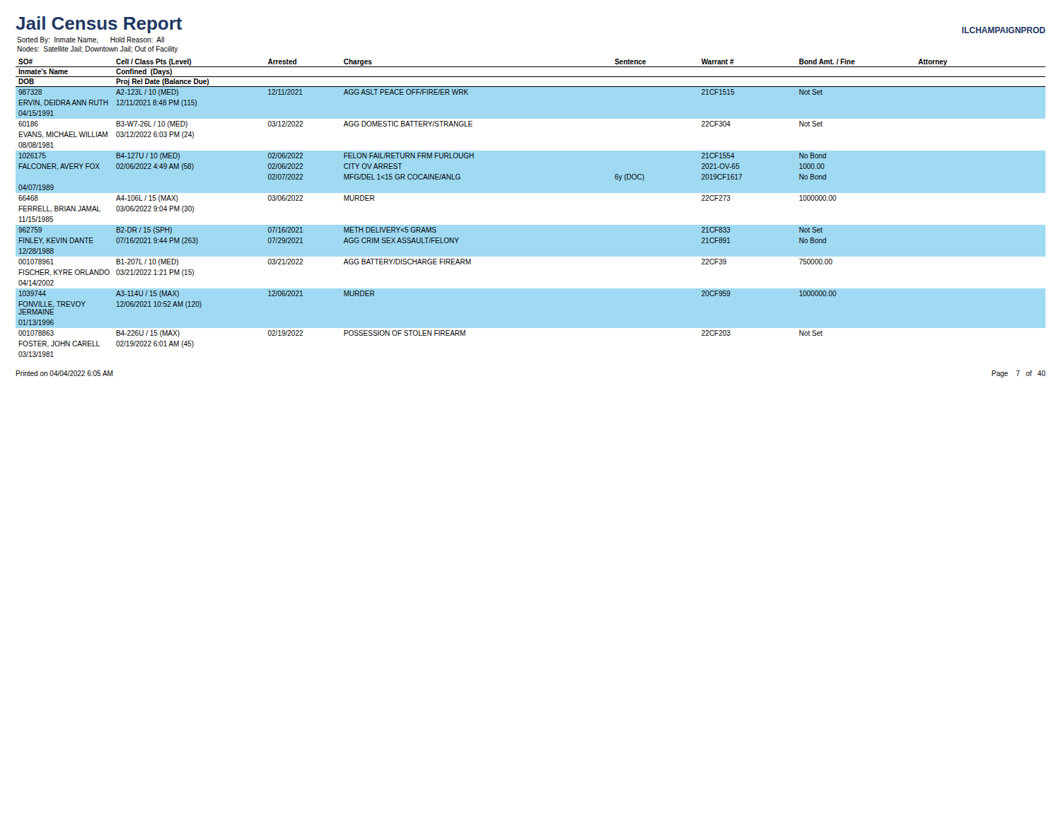ILCHAMPAIGNPROD
Jail Census Report
Sorted By: Inmate Name, Hold Reason: All
Nodes: Satellite Jail; Downtown Jail; Out of Facility
| SO# | Cell / Class Pts (Level) | Arrested | Charges | Sentence | Warrant # | Bond Amt. / Fine | Attorney |
| --- | --- | --- | --- | --- | --- | --- | --- |
| Inmate's Name | Confined (Days) | | | | | | |
| DOB | Proj Rel Date (Balance Due) | | | | | | |
| 987328 | A2-123L / 10 (MED) | 12/11/2021 | AGG ASLT PEACE OFF/FIRE/ER WRK | | 21CF1515 | Not Set | |
| ERVIN, DEIDRA ANN RUTH | 12/11/2021 8:48 PM (115) | | | | | | |
| 04/15/1991 | | | | | | | |
| 60186 | B3-W7-26L / 10 (MED) | 03/12/2022 | AGG DOMESTIC BATTERY/STRANGLE | | 22CF304 | Not Set | |
| EVANS, MICHAEL WILLIAM | 03/12/2022 6:03 PM (24) | | | | | | |
| 08/08/1981 | | | | | | | |
| 1026175 | B4-127U / 10 (MED) | 02/06/2022 | FELON FAIL/RETURN FRM FURLOUGH | | 21CF1554 | No Bond | |
| FALCONER, AVERY FOX | 02/06/2022 4:49 AM (58) | 02/06/2022 | CITY OV ARREST | | 2021-OV-65 | 1000.00 | |
| | | 02/07/2022 | MFG/DEL 1<15 GR COCAINE/ANLG | 6y (DOC) | 2019CF1617 | No Bond | |
| 04/07/1989 | | | | | | | |
| 66468 | A4-106L / 15 (MAX) | 03/06/2022 | MURDER | | 22CF273 | 1000000.00 | |
| FERRELL, BRIAN JAMAL | 03/06/2022 9:04 PM (30) | | | | | | |
| 11/15/1985 | | | | | | | |
| 962759 | B2-DR / 15 (SPH) | 07/16/2021 | METH DELIVERY<5 GRAMS | | 21CF833 | Not Set | |
| FINLEY, KEVIN DANTE | 07/16/2021 9:44 PM (263) | 07/29/2021 | AGG CRIM SEX ASSAULT/FELONY | | 21CF891 | No Bond | |
| 12/28/1988 | | | | | | | |
| 001078961 | B1-207L / 10 (MED) | 03/21/2022 | AGG BATTERY/DISCHARGE FIREARM | | 22CF39 | 750000.00 | |
| FISCHER, KYRE ORLANDO | 03/21/2022 1:21 PM (15) | | | | | | |
| 04/14/2002 | | | | | | | |
| 1039744 | A3-114U / 15 (MAX) | 12/06/2021 | MURDER | | 20CF959 | 1000000.00 | |
| FONVILLE, TREVOY JERMAINE | 12/06/2021 10:52 AM (120) | | | | | | |
| 01/13/1996 | | | | | | | |
| 001078863 | B4-226U / 15 (MAX) | 02/19/2022 | POSSESSION OF STOLEN FIREARM | | 22CF203 | Not Set | |
| FOSTER, JOHN CARELL | 02/19/2022 6:01 AM (45) | | | | | | |
| 03/13/1981 | | | | | | | |
Printed on 04/04/2022 6:05 AM
Page 7 of 40